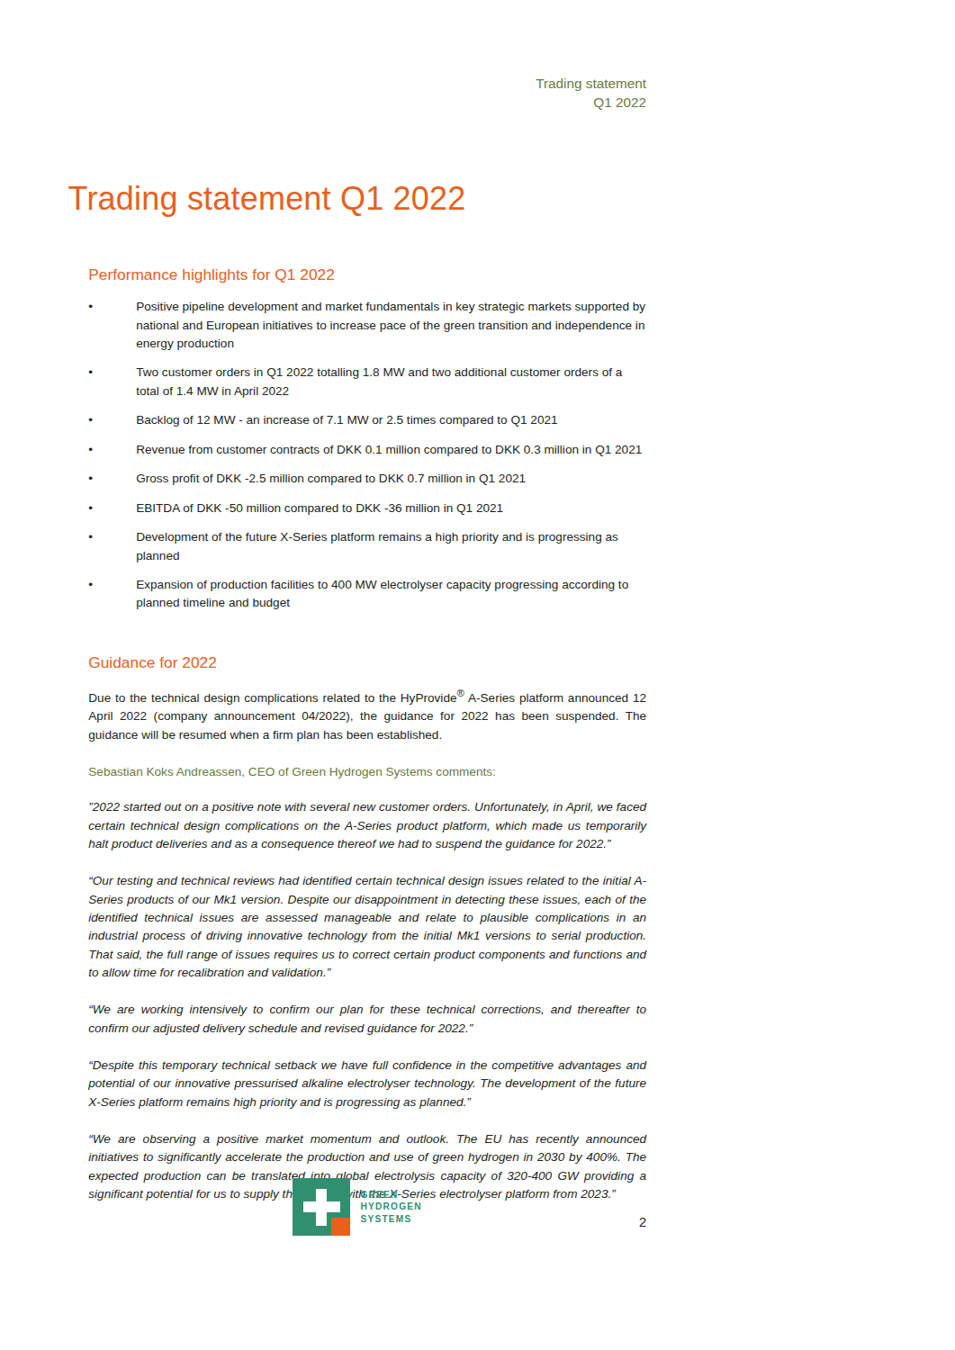Trading statement
Q1 2022
Trading statement Q1 2022
Performance highlights for Q1 2022
•Positive pipeline development and market fundamentals in key strategic markets supported by national and European initiatives to increase pace of the green transition and independence in energy production
•Two customer orders in Q1 2022 totalling 1.8 MW and two additional customer orders of a total of 1.4 MW in April 2022
•Backlog of 12 MW - an increase of 7.1 MW or 2.5 times compared to Q1 2021
•Revenue from customer contracts of DKK 0.1 million compared to DKK 0.3 million in Q1 2021
•Gross profit of DKK -2.5 million compared to DKK 0.7 million in Q1 2021
•EBITDA of DKK -50 million compared to DKK -36 million in Q1 2021
•Development of the future X-Series platform remains a high priority and is progressing as planned
•Expansion of production facilities to 400 MW electrolyser capacity progressing according to planned timeline and budget
Guidance for 2022
Due to the technical design complications related to the HyProvide® A-Series platform announced 12 April 2022 (company announcement 04/2022), the guidance for 2022 has been suspended. The guidance will be resumed when a firm plan has been established.
Sebastian Koks Andreassen, CEO of Green Hydrogen Systems comments:
”2022 started out on a positive note with several new customer orders. Unfortunately, in April, we faced certain technical design complications on the A-Series product platform, which made us temporarily halt product deliveries and as a consequence thereof we had to suspend the guidance for 2022.”
“Our testing and technical reviews had identified certain technical design issues related to the initial A-Series products of our Mk1 version. Despite our disappointment in detecting these issues, each of the identified technical issues are assessed manageable and relate to plausible complications in an industrial process of driving innovative technology from the initial Mk1 versions to serial production. That said, the full range of issues requires us to correct certain product components and functions and to allow time for recalibration and validation.”
“We are working intensively to confirm our plan for these technical corrections, and thereafter to confirm our adjusted delivery schedule and revised guidance for 2022.”
“Despite this temporary technical setback we have full confidence in the competitive advantages and potential of our innovative pressurised alkaline electrolyser technology. The development of the future X-Series platform remains high priority and is progressing as planned.”
“We are observing a positive market momentum and outlook. The EU has recently announced initiatives to significantly accelerate the production and use of green hydrogen in 2030 by 400%. The expected production can be translated into global electrolysis capacity of 320-400 GW providing a significant potential for us to supply the market with the X-Series electrolyser platform from 2023.”
Green
Hydrogen
Systems
2